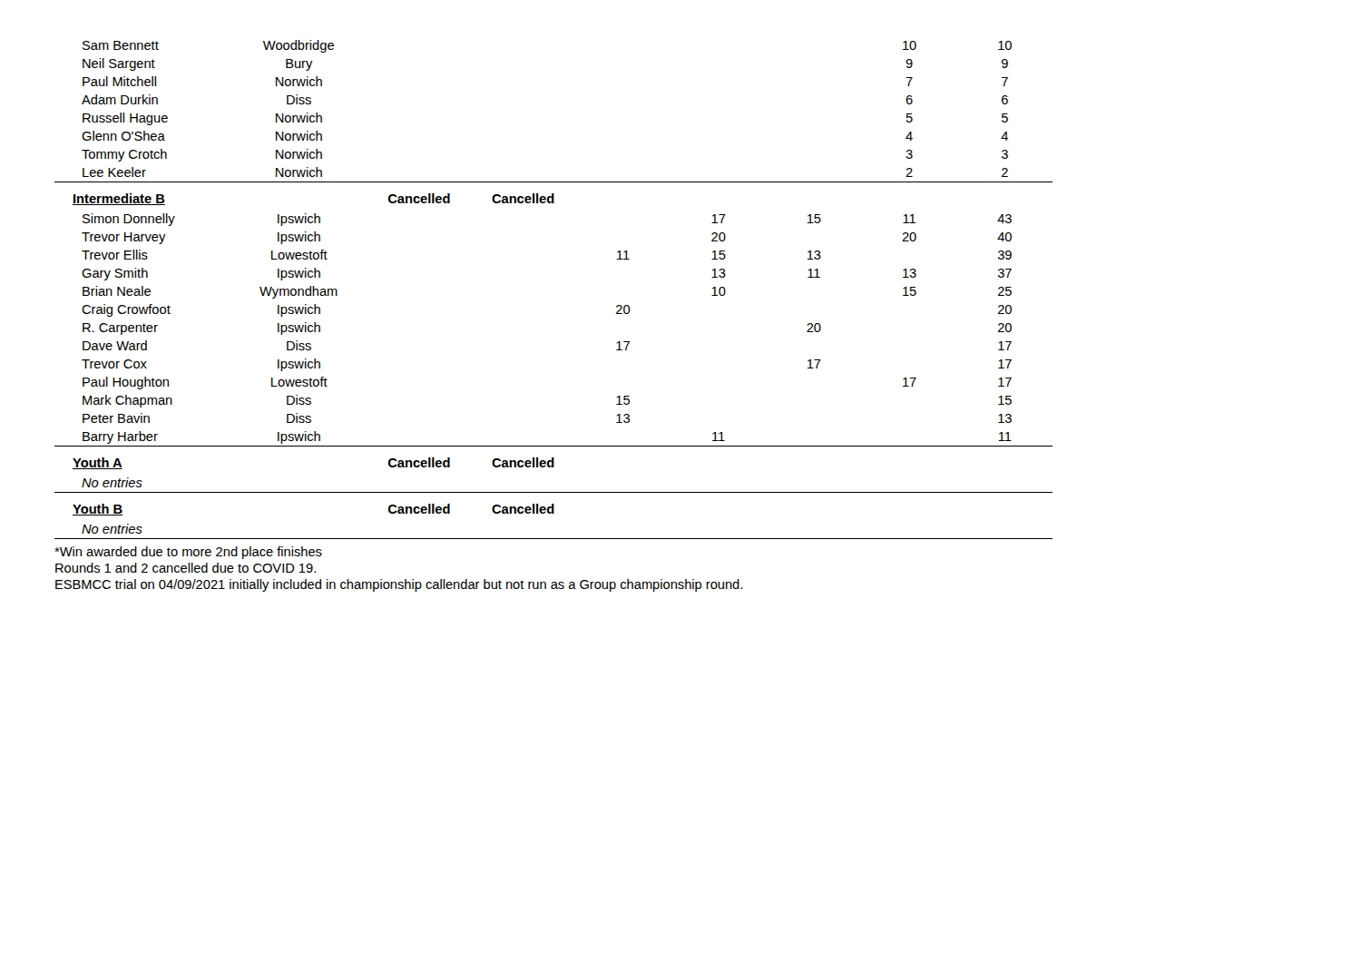| Sam Bennett | Woodbridge | | | | | | 10 | 10 |
| Neil Sargent | Bury | | | | | | 9 | 9 |
| Paul Mitchell | Norwich | | | | | | 7 | 7 |
| Adam Durkin | Diss | | | | | | 6 | 6 |
| Russell Hague | Norwich | | | | | | 5 | 5 |
| Glenn O'Shea | Norwich | | | | | | 4 | 4 |
| Tommy Crotch | Norwich | | | | | | 3 | 3 |
| Lee Keeler | Norwich | | | | | | 2 | 2 |
| Intermediate B | | Cancelled | Cancelled | | | | | |
| Simon Donnelly | Ipswich | | | | 17 | 15 | 11 | 43 |
| Trevor Harvey | Ipswich | | | | 20 | | 20 | 40 |
| Trevor Ellis | Lowestoft | | | 11 | 15 | 13 | | 39 |
| Gary Smith | Ipswich | | | | 13 | 11 | 13 | 37 |
| Brian Neale | Wymondham | | | | 10 | | 15 | 25 |
| Craig Crowfoot | Ipswich | | | 20 | | | | 20 |
| R. Carpenter | Ipswich | | | | | 20 | | 20 |
| Dave Ward | Diss | | | 17 | | | | 17 |
| Trevor Cox | Ipswich | | | | | 17 | | 17 |
| Paul Houghton | Lowestoft | | | | | | 17 | 17 |
| Mark Chapman | Diss | | | 15 | | | | 15 |
| Peter Bavin | Diss | | | 13 | | | | 13 |
| Barry Harber | Ipswich | | | | 11 | | | 11 |
| Youth A | | Cancelled | Cancelled | | | | | |
| No entries | | | | | | | | |
| Youth B | | Cancelled | Cancelled | | | | | |
| No entries | | | | | | | | |
*Win awarded due to more 2nd place finishes
Rounds 1 and 2 cancelled due to COVID 19.
ESBMCC trial on 04/09/2021 initially included in championship callendar but not run as a Group championship round.